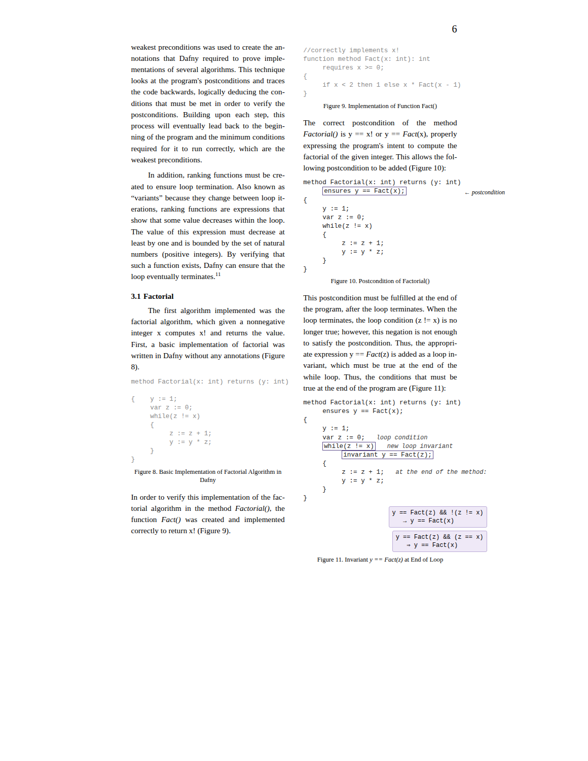6
weakest preconditions was used to create the annotations that Dafny required to prove implementations of several algorithms. This technique looks at the program's postconditions and traces the code backwards, logically deducing the conditions that must be met in order to verify the postconditions. Building upon each step, this process will eventually lead back to the beginning of the program and the minimum conditions required for it to run correctly, which are the weakest preconditions.
In addition, ranking functions must be created to ensure loop termination. Also known as “variants” because they change between loop iterations, ranking functions are expressions that show that some value decreases within the loop. The value of this expression must decrease at least by one and is bounded by the set of natural numbers (positive integers). By verifying that such a function exists, Dafny can ensure that the loop eventually terminates.11
3.1 Factorial
The first algorithm implemented was the factorial algorithm, which given a nonnegative integer x computes x! and returns the value. First, a basic implementation of factorial was written in Dafny without any annotations (Figure 8).
method Factorial(x: int) returns (y: int) { y := 1; var z := 0; while(z != x) { z := z + 1; y := y * z; } }
Figure 8. Basic Implementation of Factorial Algorithm in Dafny
In order to verify this implementation of the factorial algorithm in the method Factorial(), the function Fact() was created and implemented correctly to return x! (Figure 9).
//correctly implements x! function method Fact(x: int): int requires x >= 0; { if x < 2 then 1 else x * Fact(x - 1) }
Figure 9. Implementation of Function Fact()
The correct postcondition of the method Factorial() is y == x! or y == Fact(x), properly expressing the program's intent to compute the factorial of the given integer. This allows the following postcondition to be added (Figure 10):
method Factorial(x: int) returns (y: int) ensures y == Fact(x); { y := 1; var z := 0; while(z != x) { z := z + 1; y := y * z; } }
← postcondition
Figure 10. Postcondition of Factorial()
This postcondition must be fulfilled at the end of the program, after the loop terminates. When the loop terminates, the loop condition (z != x) is no longer true; however, this negation is not enough to satisfy the postcondition. Thus, the appropriate expression y == Fact(z) is added as a loop invariant, which must be true at the end of the while loop. Thus, the conditions that must be true at the end of the program are (Figure 11):
method Factorial(x: int) returns (y: int) ensures y == Fact(x); { y := 1; var z := 0; loop condition while(z != x) new loop invariant invariant y == Fact(z); { z := z + 1; at the end of the method: y := y * z; } }
y == Fact(z) && !(z != x)
→ y == Fact(x)
y == Fact(z) && (z == x)
⇒ y == Fact(x)
Figure 11. Invariant y == Fact(z) at End of Loop